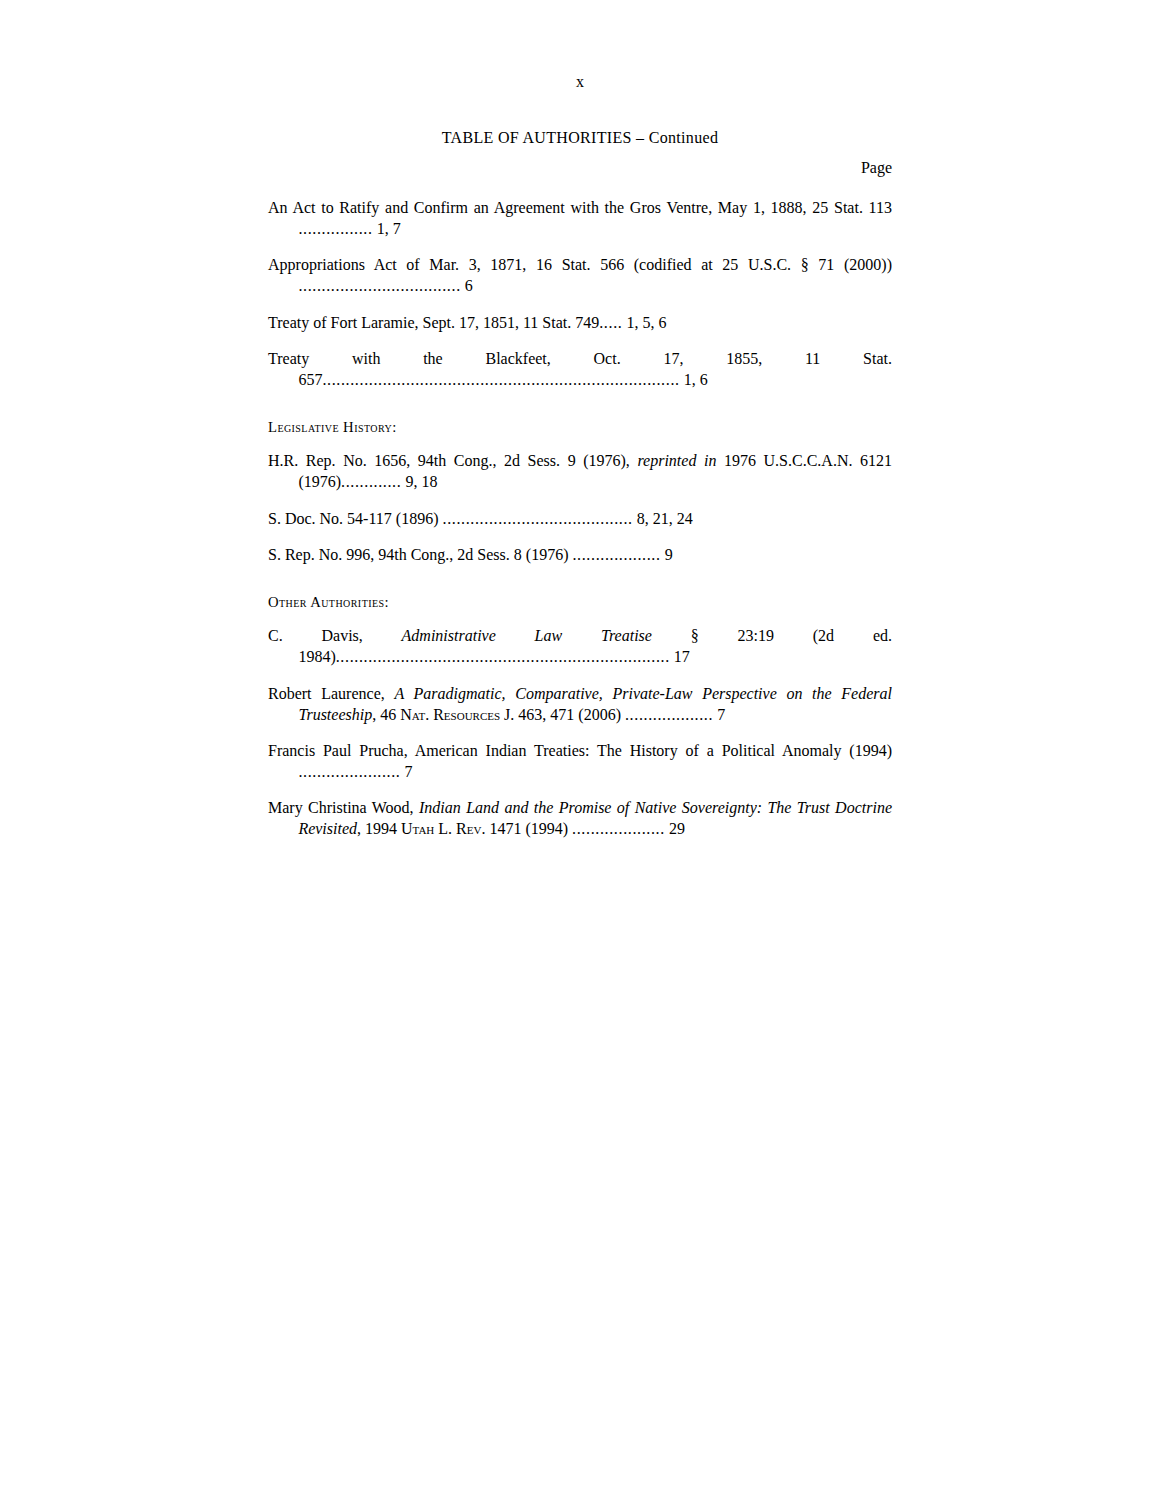x
TABLE OF AUTHORITIES – Continued
Page
An Act to Ratify and Confirm an Agreement with the Gros Ventre, May 1, 1888, 25 Stat. 113 ................ 1, 7
Appropriations Act of Mar. 3, 1871, 16 Stat. 566 (codified at 25 U.S.C. § 71 (2000)) ................................... 6
Treaty of Fort Laramie, Sept. 17, 1851, 11 Stat. 749..... 1, 5, 6
Treaty with the Blackfeet, Oct. 17, 1855, 11 Stat. 657............................................................................. 1, 6
Legislative History:
H.R. Rep. No. 1656, 94th Cong., 2d Sess. 9 (1976), reprinted in 1976 U.S.C.C.A.N. 6121 (1976)............. 9, 18
S. Doc. No. 54-117 (1896) ......................................... 8, 21, 24
S. Rep. No. 996, 94th Cong., 2d Sess. 8 (1976) ................... 9
Other Authorities:
C. Davis, Administrative Law Treatise § 23:19 (2d ed. 1984)........................................................................ 17
Robert Laurence, A Paradigmatic, Comparative, Private-Law Perspective on the Federal Trusteeship, 46 Nat. Resources J. 463, 471 (2006) ................... 7
Francis Paul Prucha, American Indian Treaties: The History of a Political Anomaly (1994) ...................... 7
Mary Christina Wood, Indian Land and the Promise of Native Sovereignty: The Trust Doctrine Revisited, 1994 Utah L. Rev. 1471 (1994) .................... 29